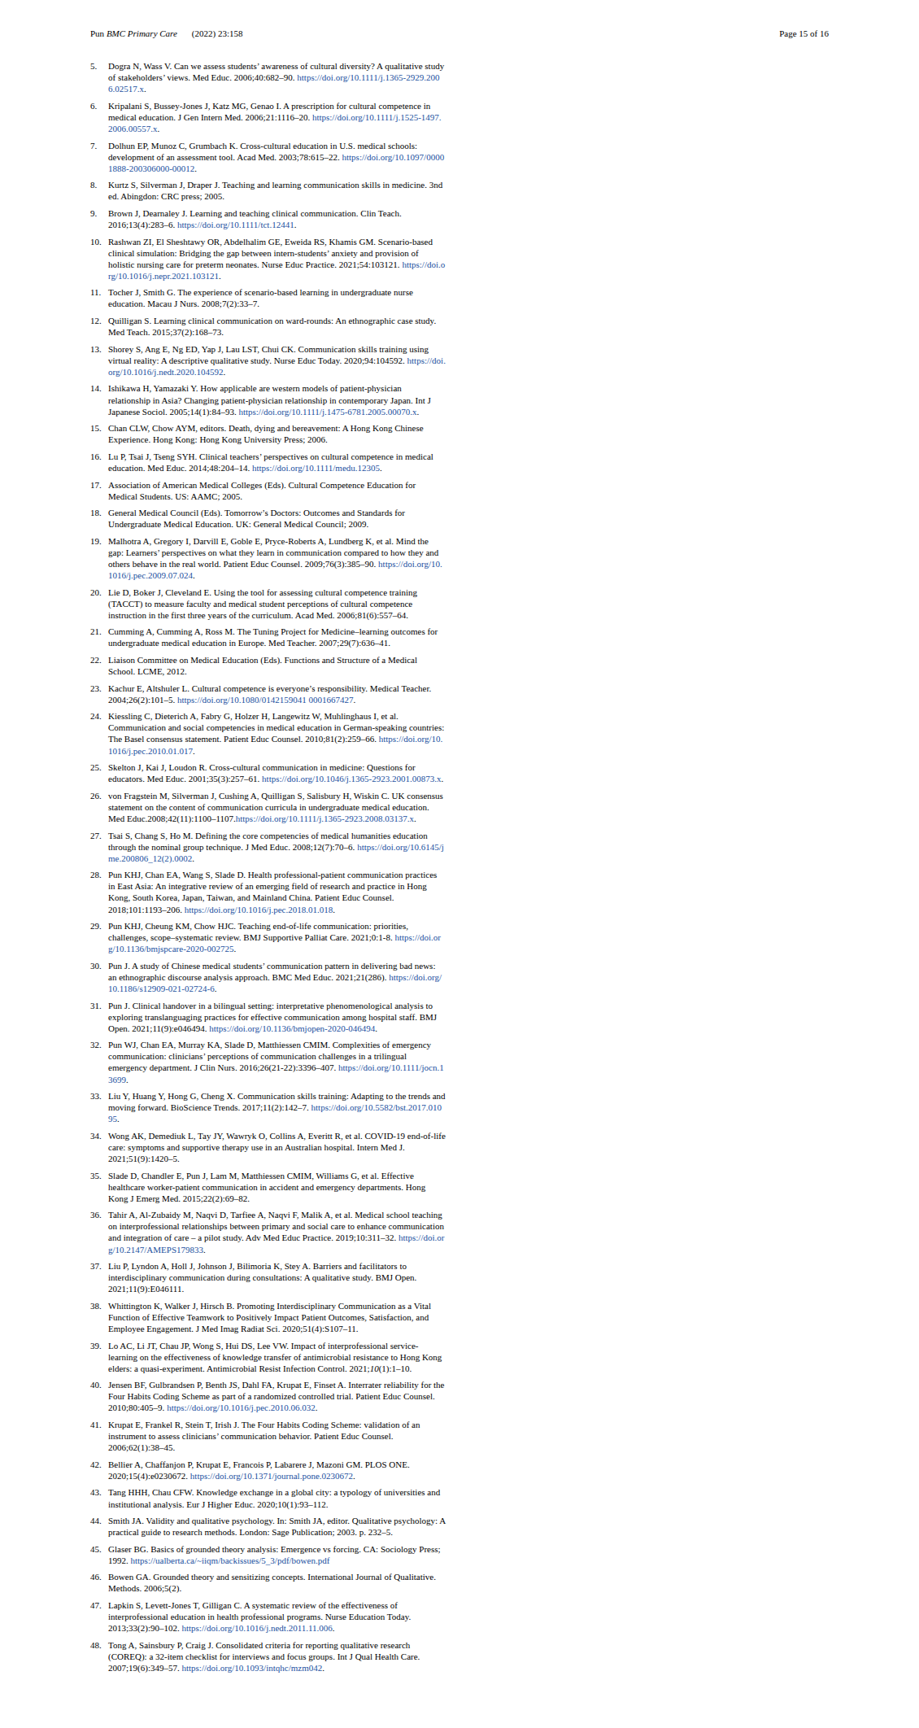Pun BMC Primary Care(2022) 23:158
Page 15 of 16
Dogra N, Wass V. Can we assess students’ awareness of cultural diversity? A qualitative study of stakeholders’ views. Med Educ. 2006;40:682–90. https://doi.org/10.1111/j.1365-2929.2006.02517.x.
Kripalani S, Bussey-Jones J, Katz MG, Genao I. A prescription for cultural competence in medical education. J Gen Intern Med. 2006;21:1116–20. https://doi.org/10.1111/j.1525-1497.2006.00557.x.
Dolhun EP, Munoz C, Grumbach K. Cross-cultural education in U.S. medical schools: development of an assessment tool. Acad Med. 2003;78:615–22. https://doi.org/10.1097/00001888-200306000-00012.
Kurtz S, Silverman J, Draper J. Teaching and learning communication skills in medicine. 3nd ed. Abingdon: CRC press; 2005.
Brown J, Dearnaley J. Learning and teaching clinical communication. Clin Teach. 2016;13(4):283–6. https://doi.org/10.1111/tct.12441.
Rashwan ZI, El Sheshtawy OR, Abdelhalim GE, Eweida RS, Khamis GM. Scenario-based clinical simulation: Bridging the gap between intern-students’ anxiety and provision of holistic nursing care for preterm neonates. Nurse Educ Practice. 2021;54:103121. https://doi.org/10.1016/j.nepr.2021.103121.
Tocher J, Smith G. The experience of scenario-based learning in undergraduate nurse education. Macau J Nurs. 2008;7(2):33–7.
Quilligan S. Learning clinical communication on ward-rounds: An ethnographic case study. Med Teach. 2015;37(2):168–73.
Shorey S, Ang E, Ng ED, Yap J, Lau LST, Chui CK. Communication skills training using virtual reality: A descriptive qualitative study. Nurse Educ Today. 2020;94:104592. https://doi.org/10.1016/j.nedt.2020.104592.
Ishikawa H, Yamazaki Y. How applicable are western models of patient-physician relationship in Asia? Changing patient-physician relationship in contemporary Japan. Int J Japanese Sociol. 2005;14(1):84–93. https://doi.org/10.1111/j.1475-6781.2005.00070.x.
Chan CLW, Chow AYM, editors. Death, dying and bereavement: A Hong Kong Chinese Experience. Hong Kong: Hong Kong University Press; 2006.
Lu P, Tsai J, Tseng SYH. Clinical teachers’ perspectives on cultural competence in medical education. Med Educ. 2014;48:204–14. https://doi.org/10.1111/medu.12305.
Association of American Medical Colleges (Eds). Cultural Competence Education for Medical Students. US: AAMC; 2005.
General Medical Council (Eds). Tomorrow’s Doctors: Outcomes and Standards for Undergraduate Medical Education. UK: General Medical Council; 2009.
Malhotra A, Gregory I, Darvill E, Goble E, Pryce-Roberts A, Lundberg K, et al. Mind the gap: Learners’ perspectives on what they learn in communication compared to how they and others behave in the real world. Patient Educ Counsel. 2009;76(3):385–90. https://doi.org/10.1016/j.pec.2009.07.024.
Lie D, Boker J, Cleveland E. Using the tool for assessing cultural competence training (TACCT) to measure faculty and medical student perceptions of cultural competence instruction in the first three years of the curriculum. Acad Med. 2006;81(6):557–64.
Cumming A, Cumming A, Ross M. The Tuning Project for Medicine–learning outcomes for undergraduate medical education in Europe. Med Teacher. 2007;29(7):636–41.
Liaison Committee on Medical Education (Eds). Functions and Structure of a Medical School. LCME, 2012.
Kachur E, Altshuler L. Cultural competence is everyone’s responsibility. Medical Teacher. 2004;26(2):101–5. https://doi.org/10.1080/0142159041 0001667427.
Kiessling C, Dieterich A, Fabry G, Holzer H, Langewitz W, Muhlinghaus I, et al. Communication and social competencies in medical education in German-speaking countries: The Basel consensus statement. Patient Educ Counsel. 2010;81(2):259–66. https://doi.org/10.1016/j.pec.2010.01.017.
Skelton J, Kai J, Loudon R. Cross-cultural communication in medicine: Questions for educators. Med Educ. 2001;35(3):257–61. https://doi.org/10.1046/j.1365-2923.2001.00873.x.
von Fragstein M, Silverman J, Cushing A, Quilligan S, Salisbury H, Wiskin C. UK consensus statement on the content of communication curricula in undergraduate medical education. Med Educ.2008;42(11):1100–1107.https://doi.org/10.1111/j.1365-2923.2008.03137.x.
Tsai S, Chang S, Ho M. Defining the core competencies of medical humanities education through the nominal group technique. J Med Educ. 2008;12(7):70–6. https://doi.org/10.6145/jme.200806_12(2).0002.
Pun KHJ, Chan EA, Wang S, Slade D. Health professional-patient communication practices in East Asia: An integrative review of an emerging field of research and practice in Hong Kong, South Korea, Japan, Taiwan, and Mainland China. Patient Educ Counsel. 2018;101:1193–206. https://doi.org/10.1016/j.pec.2018.01.018.
Pun KHJ, Cheung KM, Chow HJC. Teaching end-of-life communication: priorities, challenges, scope–systematic review. BMJ Supportive Palliat Care. 2021;0:1-8. https://doi.org/10.1136/bmjspcare-2020-002725.
Pun J. A study of Chinese medical students’ communication pattern in delivering bad news: an ethnographic discourse analysis approach. BMC Med Educ. 2021;21(286). https://doi.org/10.1186/s12909-021-02724-6.
Pun J. Clinical handover in a bilingual setting: interpretative phenomenological analysis to exploring translanguaging practices for effective communication among hospital staff. BMJ Open. 2021;11(9):e046494. https://doi.org/10.1136/bmjopen-2020-046494.
Pun WJ, Chan EA, Murray KA, Slade D, Matthiessen CMIM. Complexities of emergency communication: clinicians’ perceptions of communication challenges in a trilingual emergency department. J Clin Nurs. 2016;26(21-22):3396–407. https://doi.org/10.1111/jocn.13699.
Liu Y, Huang Y, Hong G, Cheng X. Communication skills training: Adapting to the trends and moving forward. BioScience Trends. 2017;11(2):142–7. https://doi.org/10.5582/bst.2017.01095.
Wong AK, Demediuk L, Tay JY, Wawryk O, Collins A, Everitt R, et al. COVID-19 end-of-life care: symptoms and supportive therapy use in an Australian hospital. Intern Med J. 2021;51(9):1420–5.
Slade D, Chandler E, Pun J, Lam M, Matthiessen CMIM, Williams G, et al. Effective healthcare worker-patient communication in accident and emergency departments. Hong Kong J Emerg Med. 2015;22(2):69–82.
Tahir A, Al-Zubaidy M, Naqvi D, Tarfiee A, Naqvi F, Malik A, et al. Medical school teaching on interprofessional relationships between primary and social care to enhance communication and integration of care – a pilot study. Adv Med Educ Practice. 2019;10:311–32. https://doi.org/10.2147/AMEPS179833.
Liu P, Lyndon A, Holl J, Johnson J, Bilimoria K, Stey A. Barriers and facilitators to interdisciplinary communication during consultations: A qualitative study. BMJ Open. 2021;11(9):E046111.
Whittington K, Walker J, Hirsch B. Promoting Interdisciplinary Communication as a Vital Function of Effective Teamwork to Positively Impact Patient Outcomes, Satisfaction, and Employee Engagement. J Med Imag Radiat Sci. 2020;51(4):S107–11.
Lo AC, Li JT, Chau JP, Wong S, Hui DS, Lee VW. Impact of interprofessional service- learning on the effectiveness of knowledge transfer of antimicrobial resistance to Hong Kong elders: a quasi-experiment. Antimicrobial Resist Infection Control. 2021;10(1):1–10.
Jensen BF, Gulbrandsen P, Benth JS, Dahl FA, Krupat E, Finset A. Interrater reliability for the Four Habits Coding Scheme as part of a randomized controlled trial. Patient Educ Counsel. 2010;80:405–9. https://doi.org/10.1016/j.pec.2010.06.032.
Krupat E, Frankel R, Stein T, Irish J. The Four Habits Coding Scheme: validation of an instrument to assess clinicians’ communication behavior. Patient Educ Counsel. 2006;62(1):38–45.
Bellier A, Chaffanjon P, Krupat E, Francois P, Labarere J, Mazoni GM. PLOS ONE. 2020;15(4):e0230672. https://doi.org/10.1371/journal.pone.0230672.
Tang HHH, Chau CFW. Knowledge exchange in a global city: a typology of universities and institutional analysis. Eur J Higher Educ. 2020;10(1):93–112.
Smith JA. Validity and qualitative psychology. In: Smith JA, editor. Qualitative psychology: A practical guide to research methods. London: Sage Publication; 2003. p. 232–5.
Glaser BG. Basics of grounded theory analysis: Emergence vs forcing. CA: Sociology Press; 1992. https://ualberta.ca/~iiqm/backissues/5_3/pdf/bowen.pdf
Bowen GA. Grounded theory and sensitizing concepts. International Journal of Qualitative. Methods. 2006;5(2).
Lapkin S, Levett-Jones T, Gilligan C. A systematic review of the effectiveness of interprofessional education in health professional programs. Nurse Education Today. 2013;33(2):90–102. https://doi.org/10.1016/j.nedt.2011.11.006.
Tong A, Sainsbury P, Craig J. Consolidated criteria for reporting qualitative research (COREQ): a 32-item checklist for interviews and focus groups. Int J Qual Health Care. 2007;19(6):349–57. https://doi.org/10.1093/intqhc/mzm042.